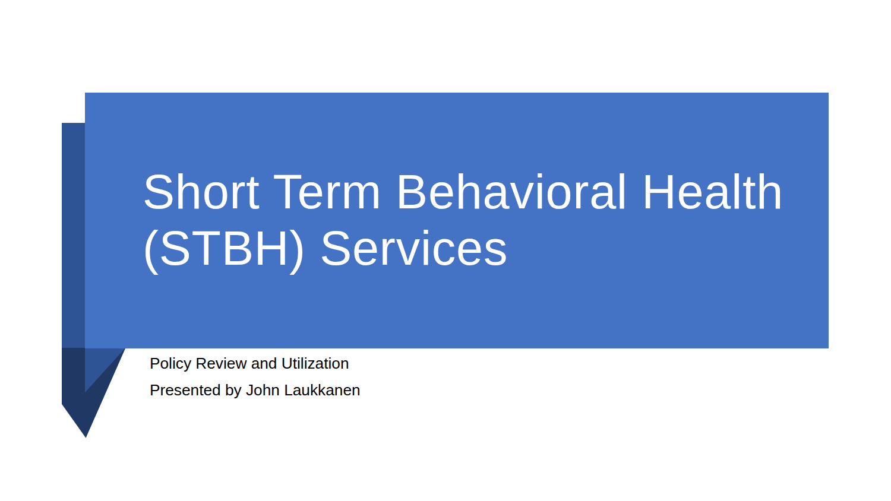Short Term Behavioral Health (STBH) Services
Policy Review and Utilization
Presented by John Laukkanen